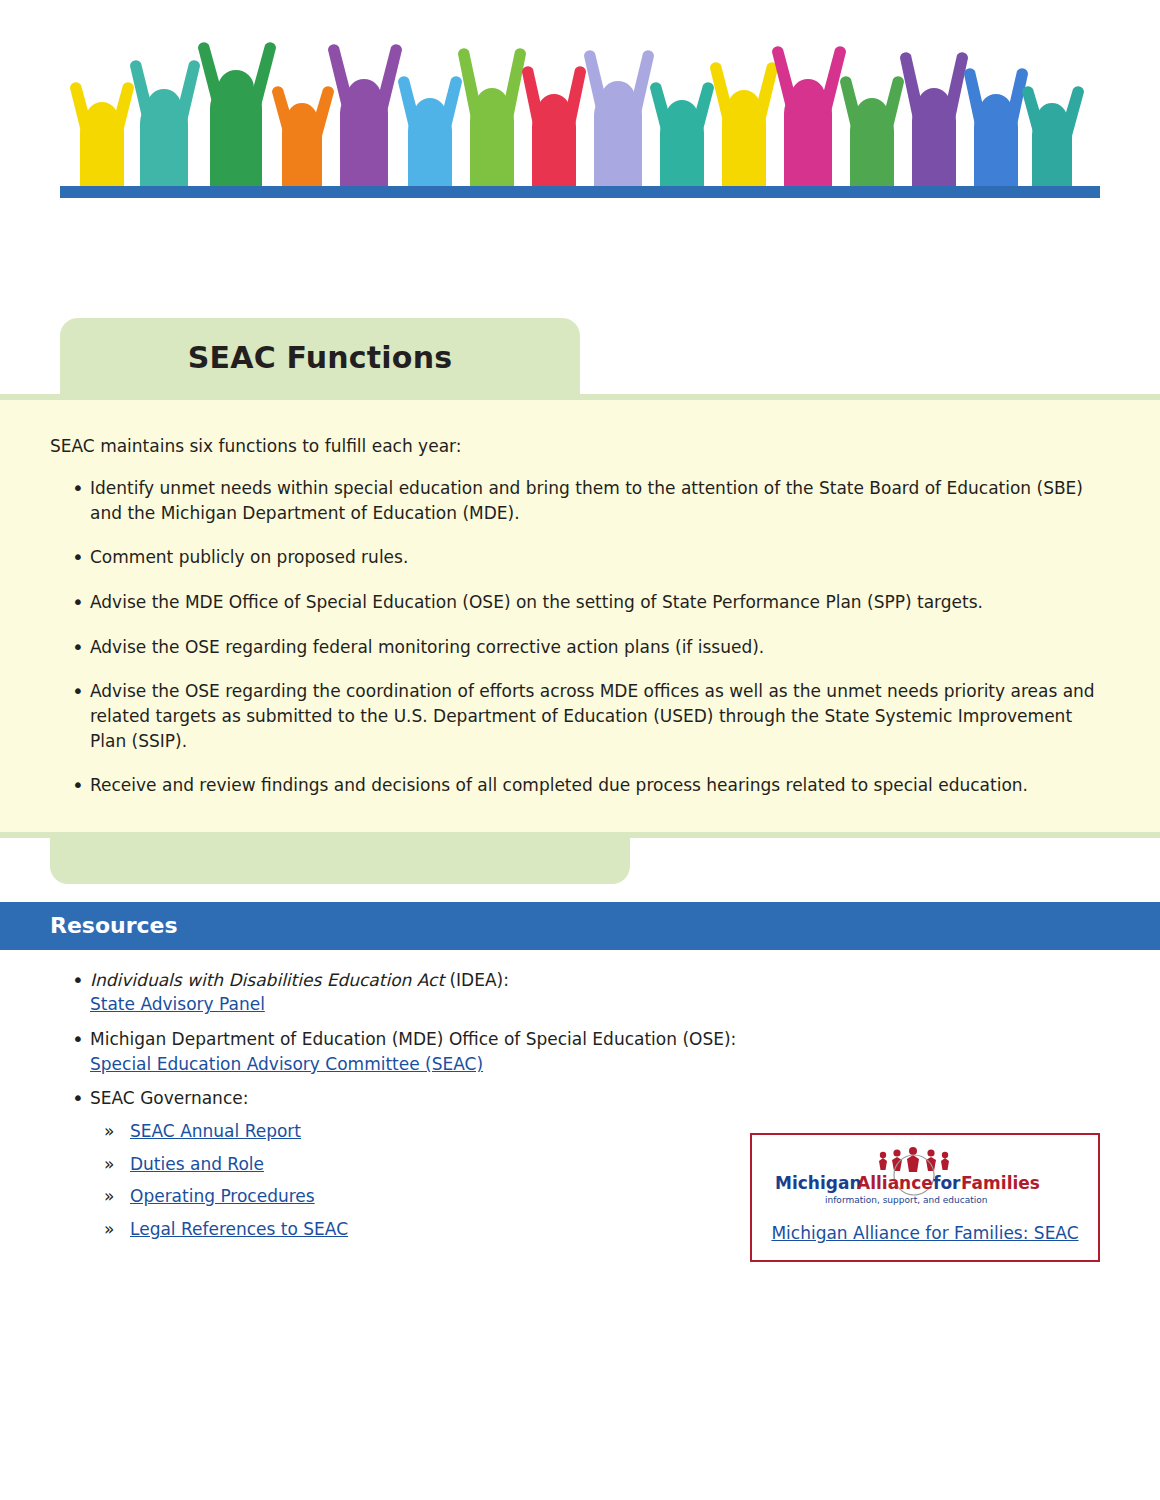SEAC Functions
SEAC maintains six functions to fulfill each year:
Identify unmet needs within special education and bring them to the attention of the State Board of Education (SBE) and the Michigan Department of Education (MDE).
Comment publicly on proposed rules.
Advise the MDE Office of Special Education (OSE) on the setting of State Performance Plan (SPP) targets.
Advise the OSE regarding federal monitoring corrective action plans (if issued).
Advise the OSE regarding the coordination of efforts across MDE offices as well as the unmet needs priority areas and related targets as submitted to the U.S. Department of Education (USED) through the State Systemic Improvement Plan (SSIP).
Receive and review findings and decisions of all completed due process hearings related to special education.
Resources
Individuals with Disabilities Education Act (IDEA):
State Advisory Panel
Michigan Department of Education (MDE) Office of Special Education (OSE):
Special Education Advisory Committee (SEAC)
SEAC Governance:
SEAC Annual Report
Duties and Role
Operating Procedures
Legal References to SEAC
Michigan Alliance for Families information, support, and education Michigan Alliance for Families: SEAC